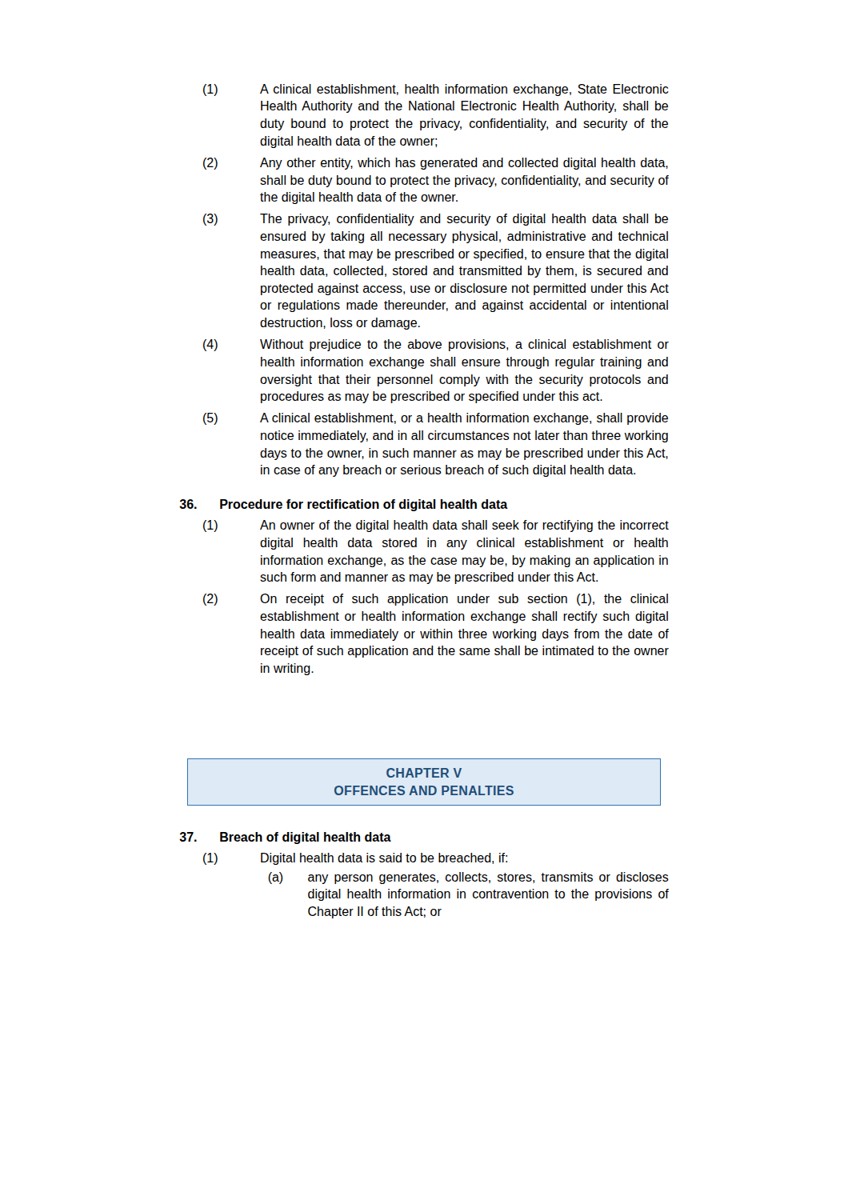(1) A clinical establishment, health information exchange, State Electronic Health Authority and the National Electronic Health Authority, shall be duty bound to protect the privacy, confidentiality, and security of the digital health data of the owner;
(2) Any other entity, which has generated and collected digital health data, shall be duty bound to protect the privacy, confidentiality, and security of the digital health data of the owner.
(3) The privacy, confidentiality and security of digital health data shall be ensured by taking all necessary physical, administrative and technical measures, that may be prescribed or specified, to ensure that the digital health data, collected, stored and transmitted by them, is secured and protected against access, use or disclosure not permitted under this Act or regulations made thereunder, and against accidental or intentional destruction, loss or damage.
(4) Without prejudice to the above provisions, a clinical establishment or health information exchange shall ensure through regular training and oversight that their personnel comply with the security protocols and procedures as may be prescribed or specified under this act.
(5) A clinical establishment, or a health information exchange, shall provide notice immediately, and in all circumstances not later than three working days to the owner, in such manner as may be prescribed under this Act, in case of any breach or serious breach of such digital health data.
36. Procedure for rectification of digital health data
(1) An owner of the digital health data shall seek for rectifying the incorrect digital health data stored in any clinical establishment or health information exchange, as the case may be, by making an application in such form and manner as may be prescribed under this Act.
(2) On receipt of such application under sub section (1), the clinical establishment or health information exchange shall rectify such digital health data immediately or within three working days from the date of receipt of such application and the same shall be intimated to the owner in writing.
CHAPTER V OFFENCES AND PENALTIES
37. Breach of digital health data
(1) Digital health data is said to be breached, if:
(a) any person generates, collects, stores, transmits or discloses digital health information in contravention to the provisions of Chapter II of this Act; or